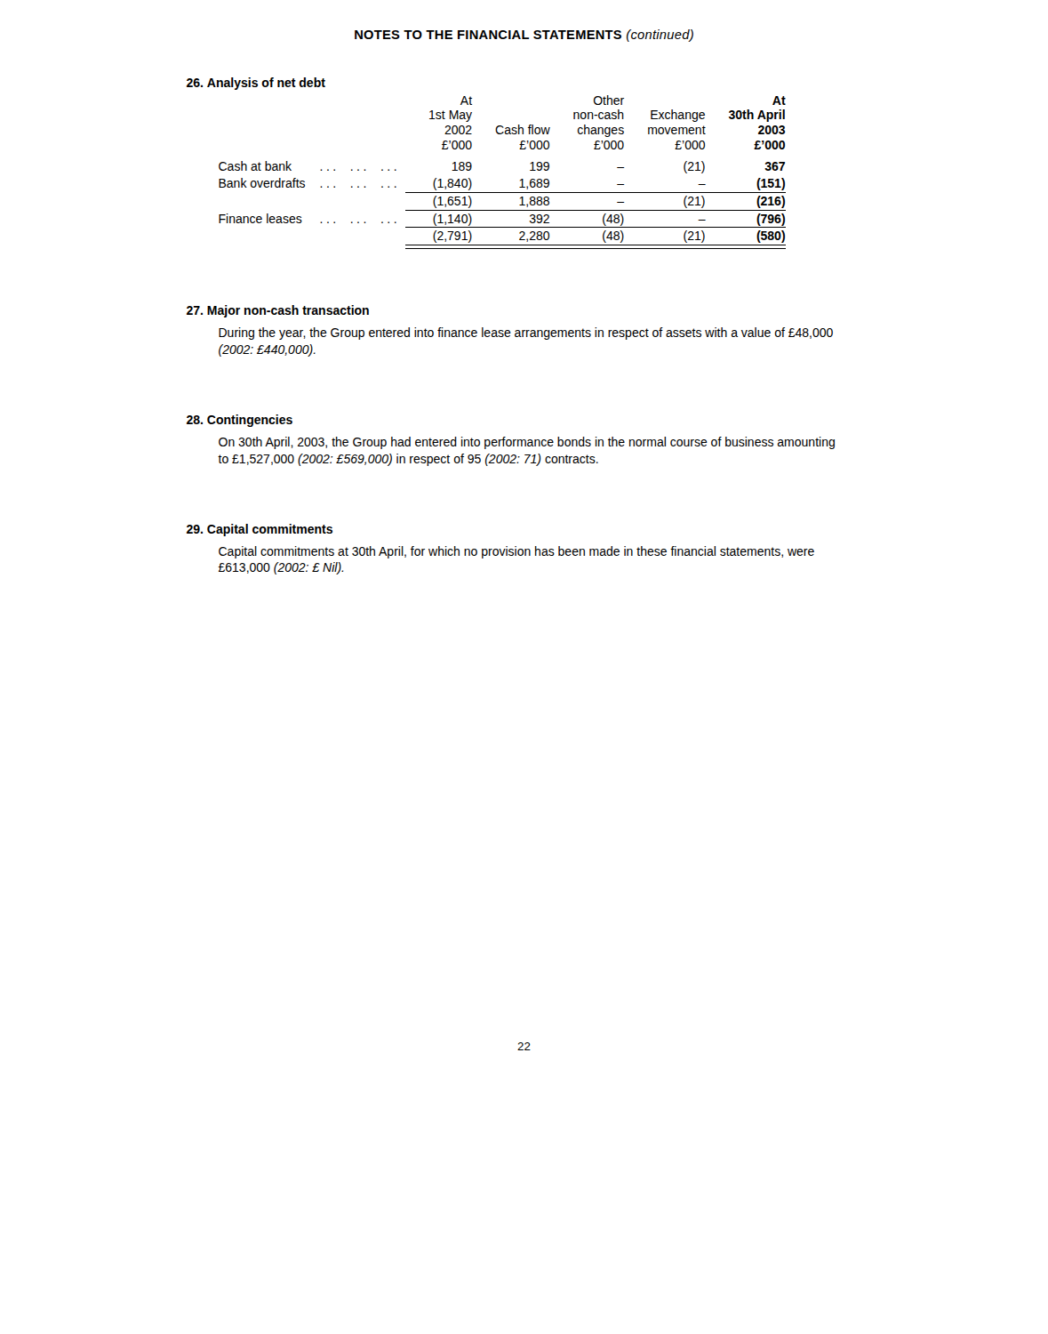NOTES TO THE FINANCIAL STATEMENTS (continued)
26. Analysis of net debt
| | | | | At 1st May 2002 £’000 | Cash flow £’000 | Other non-cash changes £’000 | Exchange movement £’000 | At 30th April 2003 £’000 |
| --- | --- | --- | --- | --- | --- | --- | --- | --- |
| Cash at bank | ... | ... | ... | 189 | 199 | – | (21) | 367 |
| Bank overdrafts | ... | ... | ... | (1,840) | 1,689 | – | – | (151) |
| | | | | (1,651) | 1,888 | – | (21) | (216) |
| Finance leases | ... | ... | ... | (1,140) | 392 | (48) | – | (796) |
| | | | | (2,791) | 2,280 | (48) | (21) | (580) |
27. Major non-cash transaction
During the year, the Group entered into finance lease arrangements in respect of assets with a value of £48,000 (2002: £440,000).
28. Contingencies
On 30th April, 2003, the Group had entered into performance bonds in the normal course of business amounting to £1,527,000 (2002: £569,000) in respect of 95 (2002: 71) contracts.
29. Capital commitments
Capital commitments at 30th April, for which no provision has been made in these financial statements, were £613,000 (2002: £ Nil).
22